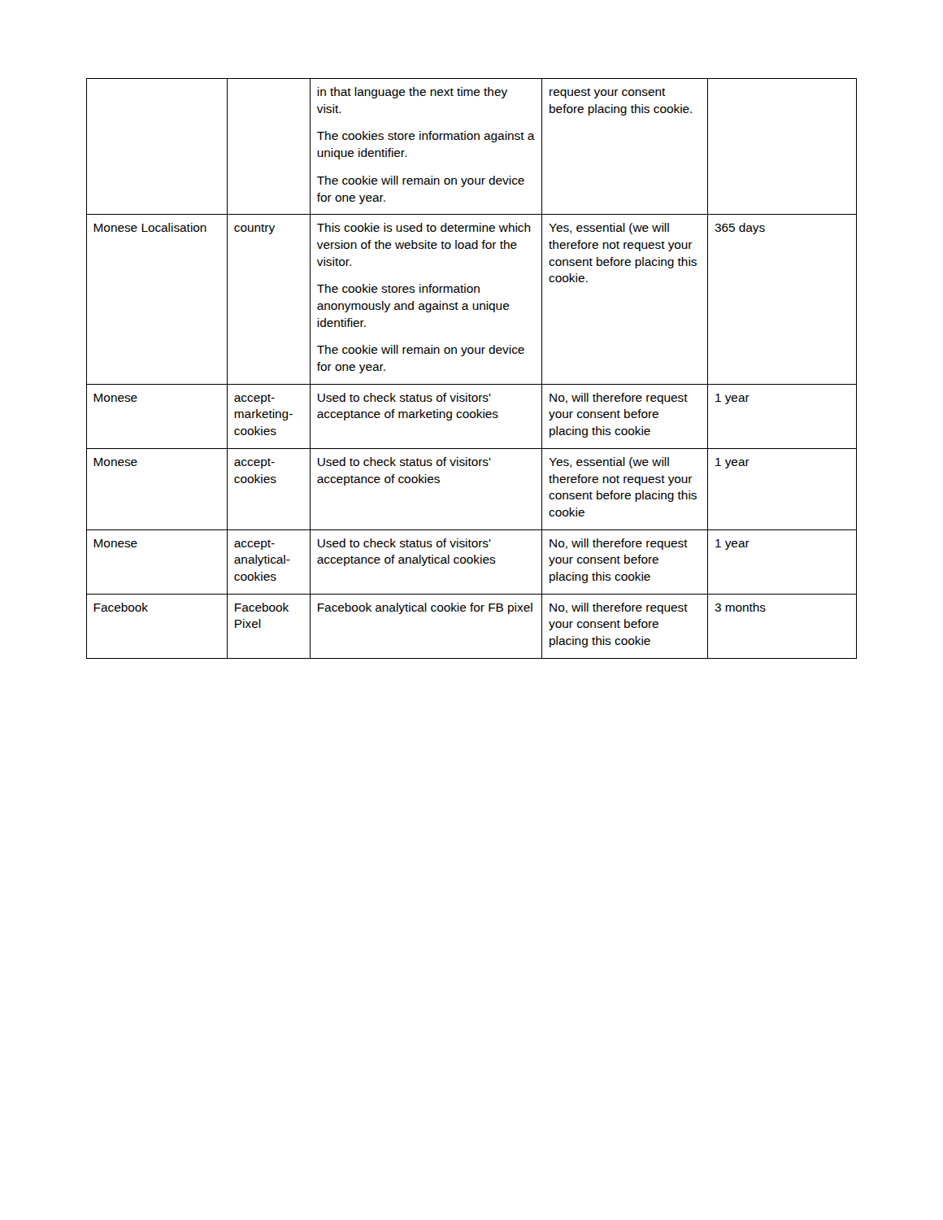| | | in that language the next time they visit. The cookies store information against a unique identifier. The cookie will remain on your device for one year. | request your consent before placing this cookie. | |
| Monese Localisation | country | This cookie is used to determine which version of the website to load for the visitor. The cookie stores information anonymously and against a unique identifier. The cookie will remain on your device for one year. | Yes, essential (we will therefore not request your consent before placing this cookie. | 365 days |
| Monese | accept-marketing-cookies | Used to check status of visitors' acceptance of marketing cookies | No, will therefore request your consent before placing this cookie | 1 year |
| Monese | accept-cookies | Used to check status of visitors' acceptance of cookies | Yes, essential (we will therefore not request your consent before placing this cookie | 1 year |
| Monese | accept-analytical-cookies | Used to check status of visitors' acceptance of analytical cookies | No, will therefore request your consent before placing this cookie | 1 year |
| Facebook | Facebook Pixel | Facebook analytical cookie for FB pixel | No, will therefore request your consent before placing this cookie | 3 months |